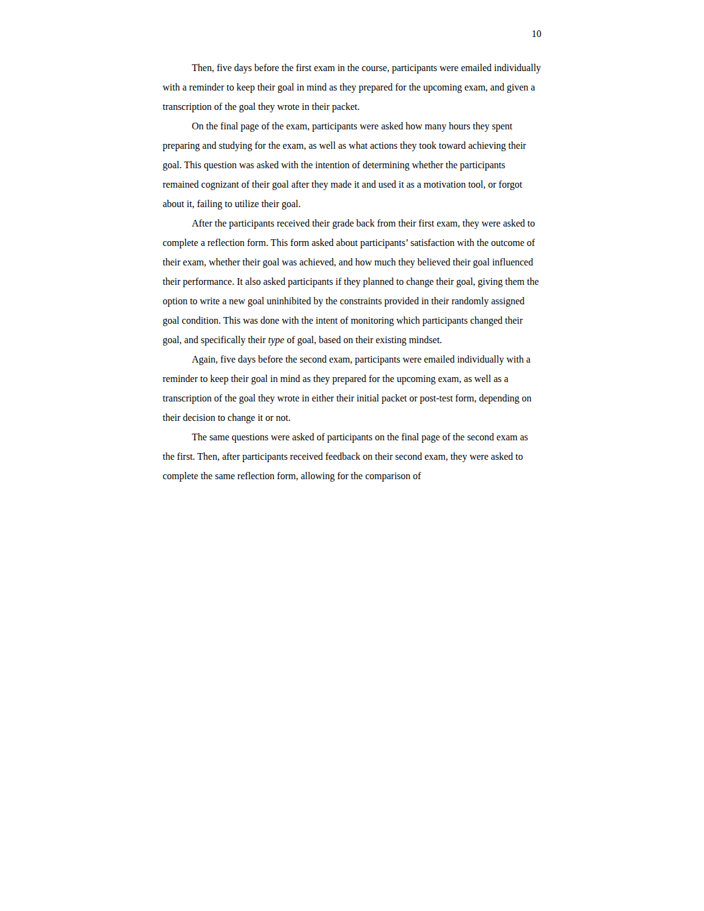10
Then, five days before the first exam in the course, participants were emailed individually with a reminder to keep their goal in mind as they prepared for the upcoming exam, and given a transcription of the goal they wrote in their packet.
On the final page of the exam, participants were asked how many hours they spent preparing and studying for the exam, as well as what actions they took toward achieving their goal. This question was asked with the intention of determining whether the participants remained cognizant of their goal after they made it and used it as a motivation tool, or forgot about it, failing to utilize their goal.
After the participants received their grade back from their first exam, they were asked to complete a reflection form. This form asked about participants’ satisfaction with the outcome of their exam, whether their goal was achieved, and how much they believed their goal influenced their performance. It also asked participants if they planned to change their goal, giving them the option to write a new goal uninhibited by the constraints provided in their randomly assigned goal condition. This was done with the intent of monitoring which participants changed their goal, and specifically their type of goal, based on their existing mindset.
Again, five days before the second exam, participants were emailed individually with a reminder to keep their goal in mind as they prepared for the upcoming exam, as well as a transcription of the goal they wrote in either their initial packet or post-test form, depending on their decision to change it or not.
The same questions were asked of participants on the final page of the second exam as the first. Then, after participants received feedback on their second exam, they were asked to complete the same reflection form, allowing for the comparison of